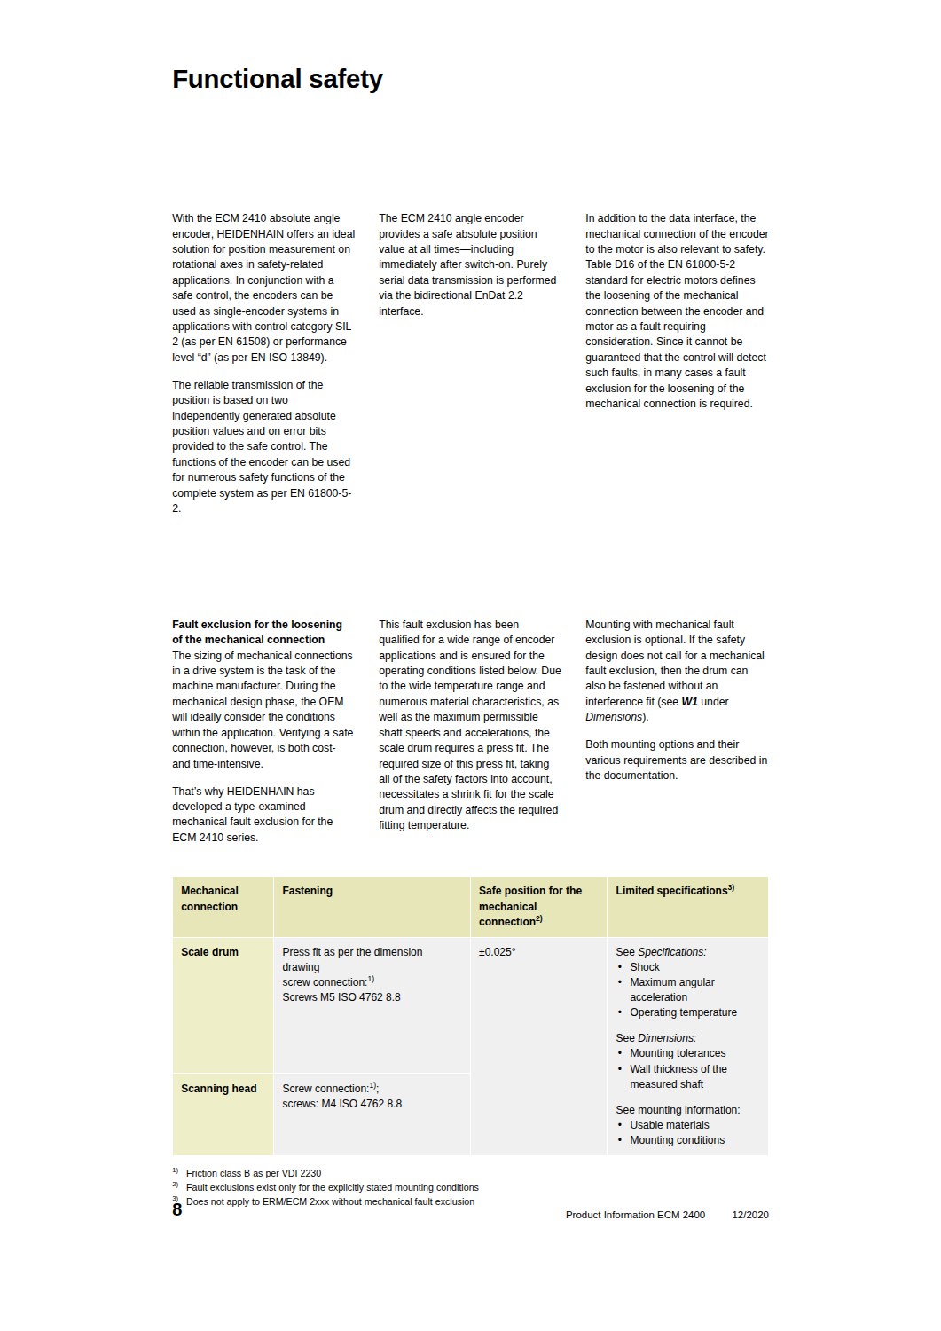Functional safety
With the ECM 2410 absolute angle encoder, HEIDENHAIN offers an ideal solution for position measurement on rotational axes in safety-related applications. In conjunction with a safe control, the encoders can be used as single-encoder systems in applications with control category SIL 2 (as per EN 61508) or performance level “d” (as per EN ISO 13849).
The reliable transmission of the position is based on two independently generated absolute position values and on error bits provided to the safe control. The functions of the encoder can be used for numerous safety functions of the complete system as per EN 61800-5-2.
The ECM 2410 angle encoder provides a safe absolute position value at all times—including immediately after switch-on. Purely serial data transmission is performed via the bidirectional EnDat 2.2 interface.
In addition to the data interface, the mechanical connection of the encoder to the motor is also relevant to safety. Table D16 of the EN 61800-5-2 standard for electric motors defines the loosening of the mechanical connection between the encoder and motor as a fault requiring consideration. Since it cannot be guaranteed that the control will detect such faults, in many cases a fault exclusion for the loosening of the mechanical connection is required.
Fault exclusion for the loosening of the mechanical connection
The sizing of mechanical connections in a drive system is the task of the machine manufacturer. During the mechanical design phase, the OEM will ideally consider the conditions within the application. Verifying a safe connection, however, is both cost- and time-intensive.
That’s why HEIDENHAIN has developed a type-examined mechanical fault exclusion for the ECM 2410 series.
This fault exclusion has been qualified for a wide range of encoder applications and is ensured for the operating conditions listed below. Due to the wide temperature range and numerous material characteristics, as well as the maximum permissible shaft speeds and accelerations, the scale drum requires a press fit. The required size of this press fit, taking all of the safety factors into account, necessitates a shrink fit for the scale drum and directly affects the required fitting temperature.
Mounting with mechanical fault exclusion is optional. If the safety design does not call for a mechanical fault exclusion, then the drum can also be fastened without an interference fit (see W1 under Dimensions).
Both mounting options and their various requirements are described in the documentation.
| Mechanical connection | Fastening | Safe position for the mechanical connection 2) | Limited specifications 3) |
| --- | --- | --- | --- |
| Scale drum | Press fit as per the dimension drawing screw connection: 1) Screws M5 ISO 4762 8.8 | ±0.025° | See Specifications: Shock Maximum angular acceleration Operating temperature See Dimensions: Mounting tolerances Wall thickness of the measured shaft See mounting information: Usable materials Mounting conditions |
| Scanning head | Screw connection: 1) ; screws: M4 ISO 4762 8.8 |
1) Friction class B as per VDI 2230
2) Fault exclusions exist only for the explicitly stated mounting conditions
3) Does not apply to ERM/ECM 2xxx without mechanical fault exclusion
8
Product Information ECM 240012/2020